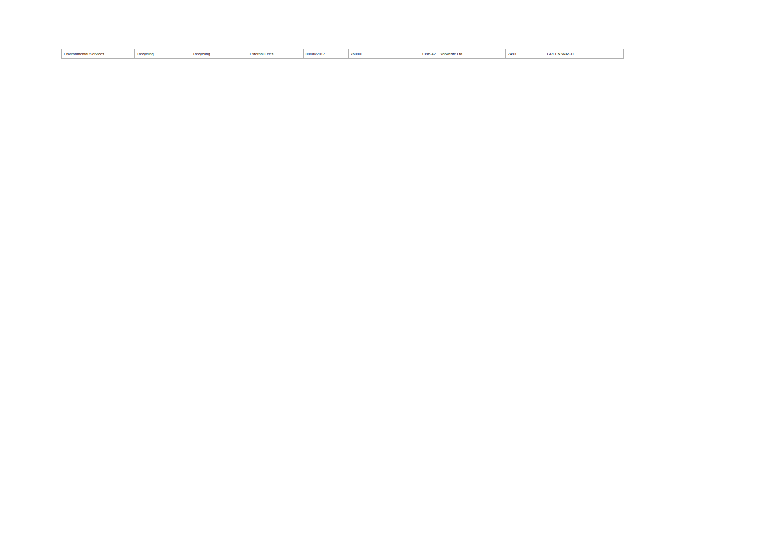| Environmental Services | Recycling | Recycling | External Fees | 08/06/2017 | 76080 | 1396.42 | Yorwaste Ltd | 7493 | GREEN WASTE |